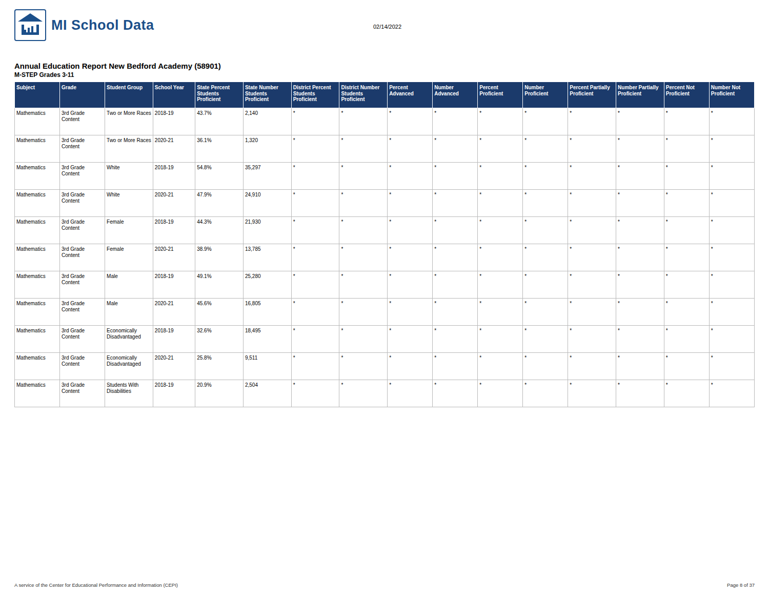MI School Data
02/14/2022
Annual Education Report New Bedford Academy (58901)
M-STEP Grades 3-11
| Subject | Grade | Student Group | School Year | State Percent Students Proficient | State Number Students Proficient | District Percent Students Proficient | District Number Students Proficient | Percent Advanced | Number Advanced | Percent Proficient | Number Proficient | Percent Partially Proficient | Number Partially Proficient | Percent Not Proficient | Number Not Proficient |
| --- | --- | --- | --- | --- | --- | --- | --- | --- | --- | --- | --- | --- | --- | --- | --- |
| Mathematics | 3rd Grade Content | Two or More Races | 2018-19 | 43.7% | 2,140 | * | * | * | * | * | * | * | * | * | * |
| Mathematics | 3rd Grade Content | Two or More Races | 2020-21 | 36.1% | 1,320 | * | * | * | * | * | * | * | * | * | * |
| Mathematics | 3rd Grade Content | White | 2018-19 | 54.8% | 35,297 | * | * | * | * | * | * | * | * | * | * |
| Mathematics | 3rd Grade Content | White | 2020-21 | 47.9% | 24,910 | * | * | * | * | * | * | * | * | * | * |
| Mathematics | 3rd Grade Content | Female | 2018-19 | 44.3% | 21,930 | * | * | * | * | * | * | * | * | * | * |
| Mathematics | 3rd Grade Content | Female | 2020-21 | 38.9% | 13,785 | * | * | * | * | * | * | * | * | * | * |
| Mathematics | 3rd Grade Content | Male | 2018-19 | 49.1% | 25,280 | * | * | * | * | * | * | * | * | * | * |
| Mathematics | 3rd Grade Content | Male | 2020-21 | 45.6% | 16,805 | * | * | * | * | * | * | * | * | * | * |
| Mathematics | 3rd Grade Content | Economically Disadvantaged | 2018-19 | 32.6% | 18,495 | * | * | * | * | * | * | * | * | * | * |
| Mathematics | 3rd Grade Content | Economically Disadvantaged | 2020-21 | 25.8% | 9,511 | * | * | * | * | * | * | * | * | * | * |
| Mathematics | 3rd Grade Content | Students With Disabilities | 2018-19 | 20.9% | 2,504 | * | * | * | * | * | * | * | * | * | * |
A service of the Center for Educational Performance and Information (CEPI) Page 8 of 37